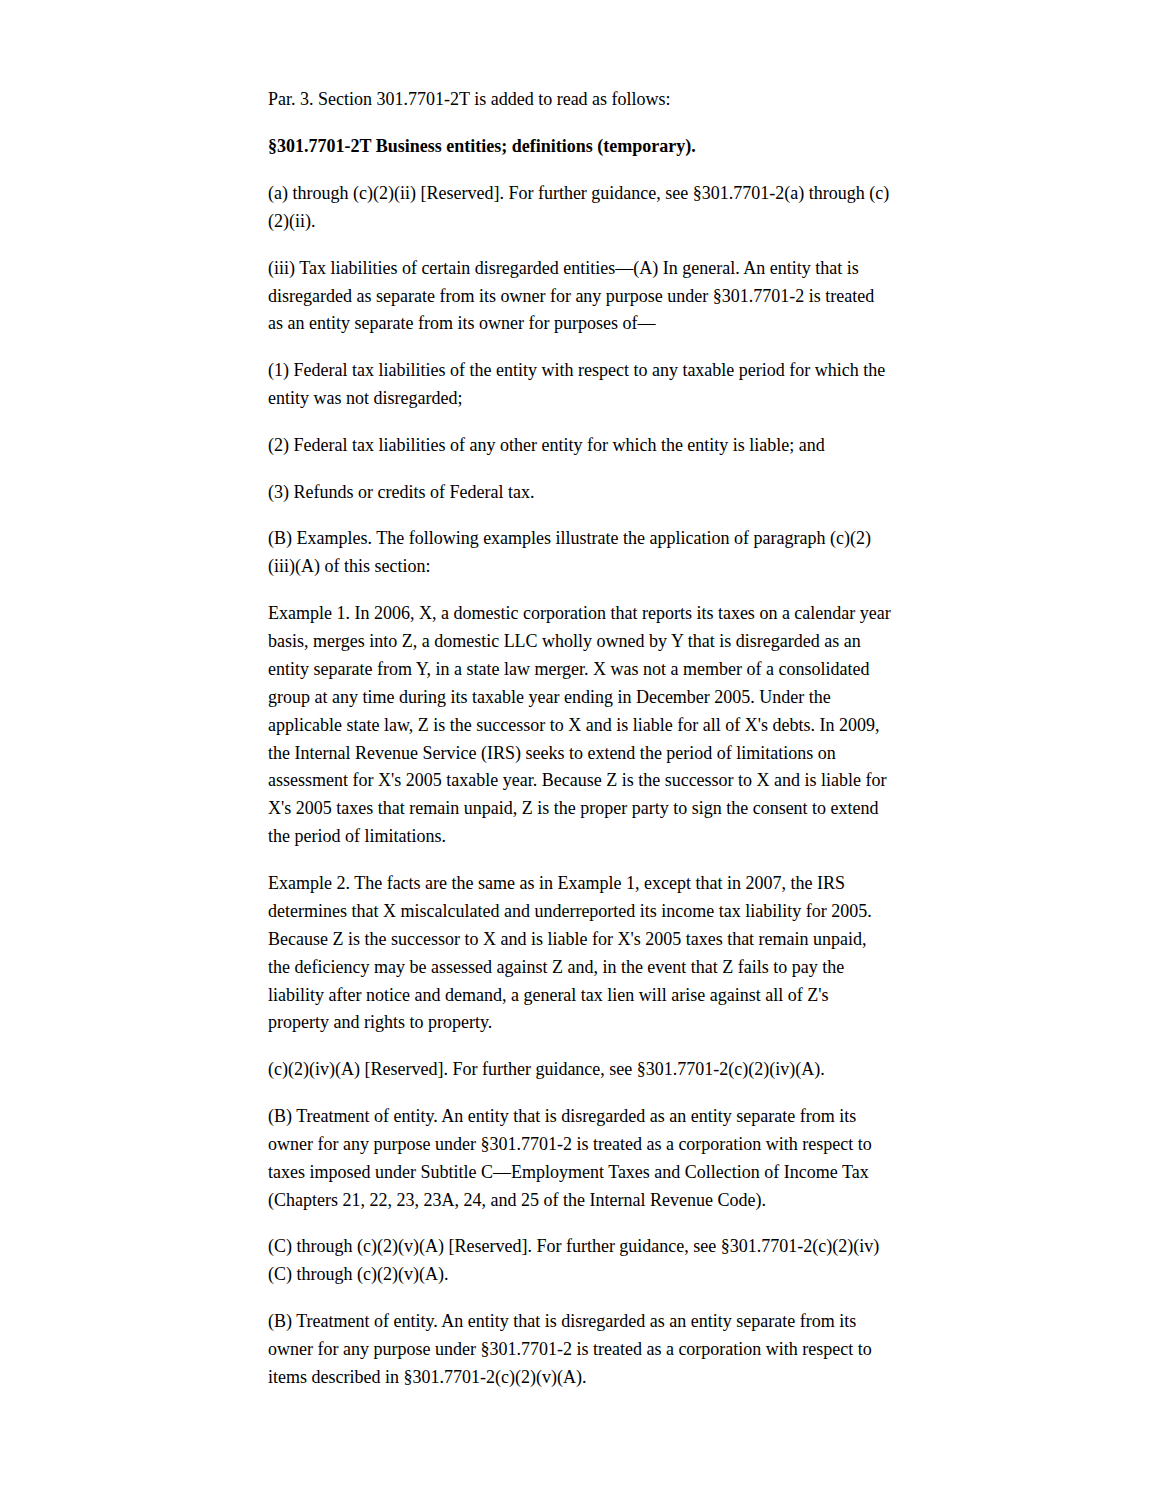Par. 3. Section 301.7701-2T is added to read as follows:
§301.7701-2T Business entities; definitions (temporary).
(a) through (c)(2)(ii) [Reserved]. For further guidance, see §301.7701-2(a) through (c)(2)(ii).
(iii) Tax liabilities of certain disregarded entities—(A) In general. An entity that is disregarded as separate from its owner for any purpose under §301.7701-2 is treated as an entity separate from its owner for purposes of—
(1) Federal tax liabilities of the entity with respect to any taxable period for which the entity was not disregarded;
(2) Federal tax liabilities of any other entity for which the entity is liable; and
(3) Refunds or credits of Federal tax.
(B) Examples. The following examples illustrate the application of paragraph (c)(2)(iii)(A) of this section:
Example 1. In 2006, X, a domestic corporation that reports its taxes on a calendar year basis, merges into Z, a domestic LLC wholly owned by Y that is disregarded as an entity separate from Y, in a state law merger. X was not a member of a consolidated group at any time during its taxable year ending in December 2005. Under the applicable state law, Z is the successor to X and is liable for all of X's debts. In 2009, the Internal Revenue Service (IRS) seeks to extend the period of limitations on assessment for X's 2005 taxable year. Because Z is the successor to X and is liable for X's 2005 taxes that remain unpaid, Z is the proper party to sign the consent to extend the period of limitations.
Example 2. The facts are the same as in Example 1, except that in 2007, the IRS determines that X miscalculated and underreported its income tax liability for 2005. Because Z is the successor to X and is liable for X's 2005 taxes that remain unpaid, the deficiency may be assessed against Z and, in the event that Z fails to pay the liability after notice and demand, a general tax lien will arise against all of Z's property and rights to property.
(c)(2)(iv)(A) [Reserved]. For further guidance, see §301.7701-2(c)(2)(iv)(A).
(B) Treatment of entity. An entity that is disregarded as an entity separate from its owner for any purpose under §301.7701-2 is treated as a corporation with respect to taxes imposed under Subtitle C—Employment Taxes and Collection of Income Tax (Chapters 21, 22, 23, 23A, 24, and 25 of the Internal Revenue Code).
(C) through (c)(2)(v)(A) [Reserved]. For further guidance, see §301.7701-2(c)(2)(iv)(C) through (c)(2)(v)(A).
(B) Treatment of entity. An entity that is disregarded as an entity separate from its owner for any purpose under §301.7701-2 is treated as a corporation with respect to items described in §301.7701-2(c)(2)(v)(A).